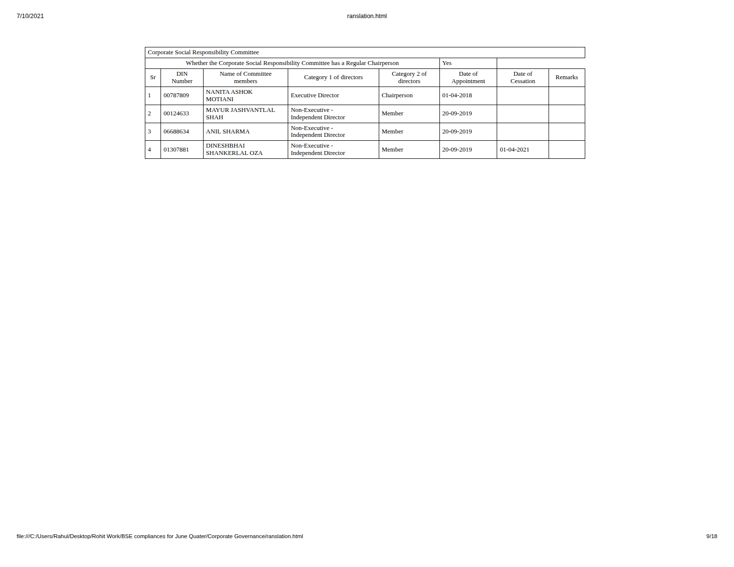7/10/2021
ranslation.html
| Corporate Social Responsibility Committee |
| Whether the Corporate Social Responsibility Committee has a Regular Chairperson | Yes | | |
| Sr | DIN Number | Name of Committee members | Category 1 of directors | Category 2 of directors | Date of Appointment | Date of Cessation | Remarks |
| 1 | 00787809 | NANITA ASHOK MOTIANI | Executive Director | Chairperson | 01-04-2018 | | |
| 2 | 00124633 | MAYUR JASHVANTLAL SHAH | Non-Executive - Independent Director | Member | 20-09-2019 | | |
| 3 | 06688634 | ANIL SHARMA | Non-Executive - Independent Director | Member | 20-09-2019 | | |
| 4 | 01307881 | DINESHBHAI SHANKERLAL OZA | Non-Executive - Independent Director | Member | 20-09-2019 | 01-04-2021 | |
file:///C:/Users/Rahul/Desktop/Rohit Work/BSE compliances for June Quater/Corporate Governance/ranslation.html
9/18